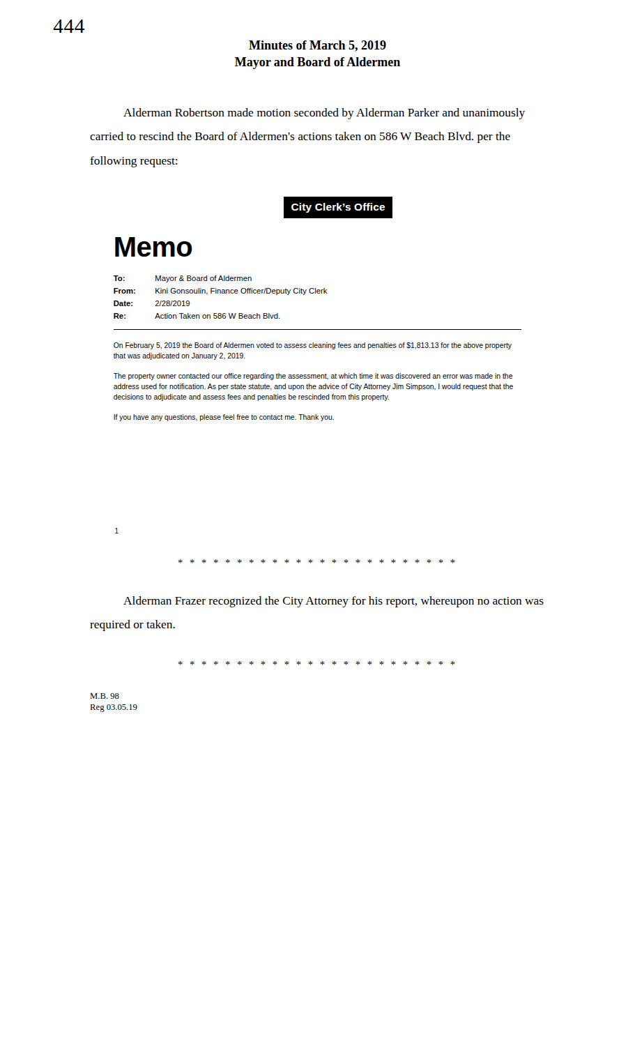444
Minutes of March 5, 2019
Mayor and Board of Aldermen
Alderman Robertson made motion seconded by Alderman Parker and unanimously carried to rescind the Board of Aldermen's actions taken on 586 W Beach Blvd. per the following request:
City Clerk’s Office
Memo
| To: | Mayor & Board of Aldermen |
| From: | Kini Gonsoulin, Finance Officer/Deputy City Clerk |
| Date: | 2/28/2019 |
| Re: | Action Taken on 586 W Beach Blvd. |
On February 5, 2019 the Board of Aldermen voted to assess cleaning fees and penalties of $1,813.13 for the above property that was adjudicated on January 2, 2019.
The property owner contacted our office regarding the assessment, at which time it was discovered an error was made in the address used for notification. As per state statute, and upon the advice of City Attorney Jim Simpson, I would request that the decisions to adjudicate and assess fees and penalties be rescinded from this property.
If you have any questions, please feel free to contact me. Thank you.
1
* * * * * * * * * * * * * * * * * * * * * * * *
Alderman Frazer recognized the City Attorney for his report, whereupon no action was required or taken.
* * * * * * * * * * * * * * * * * * * * * * * *
M.B. 98
Reg 03.05.19